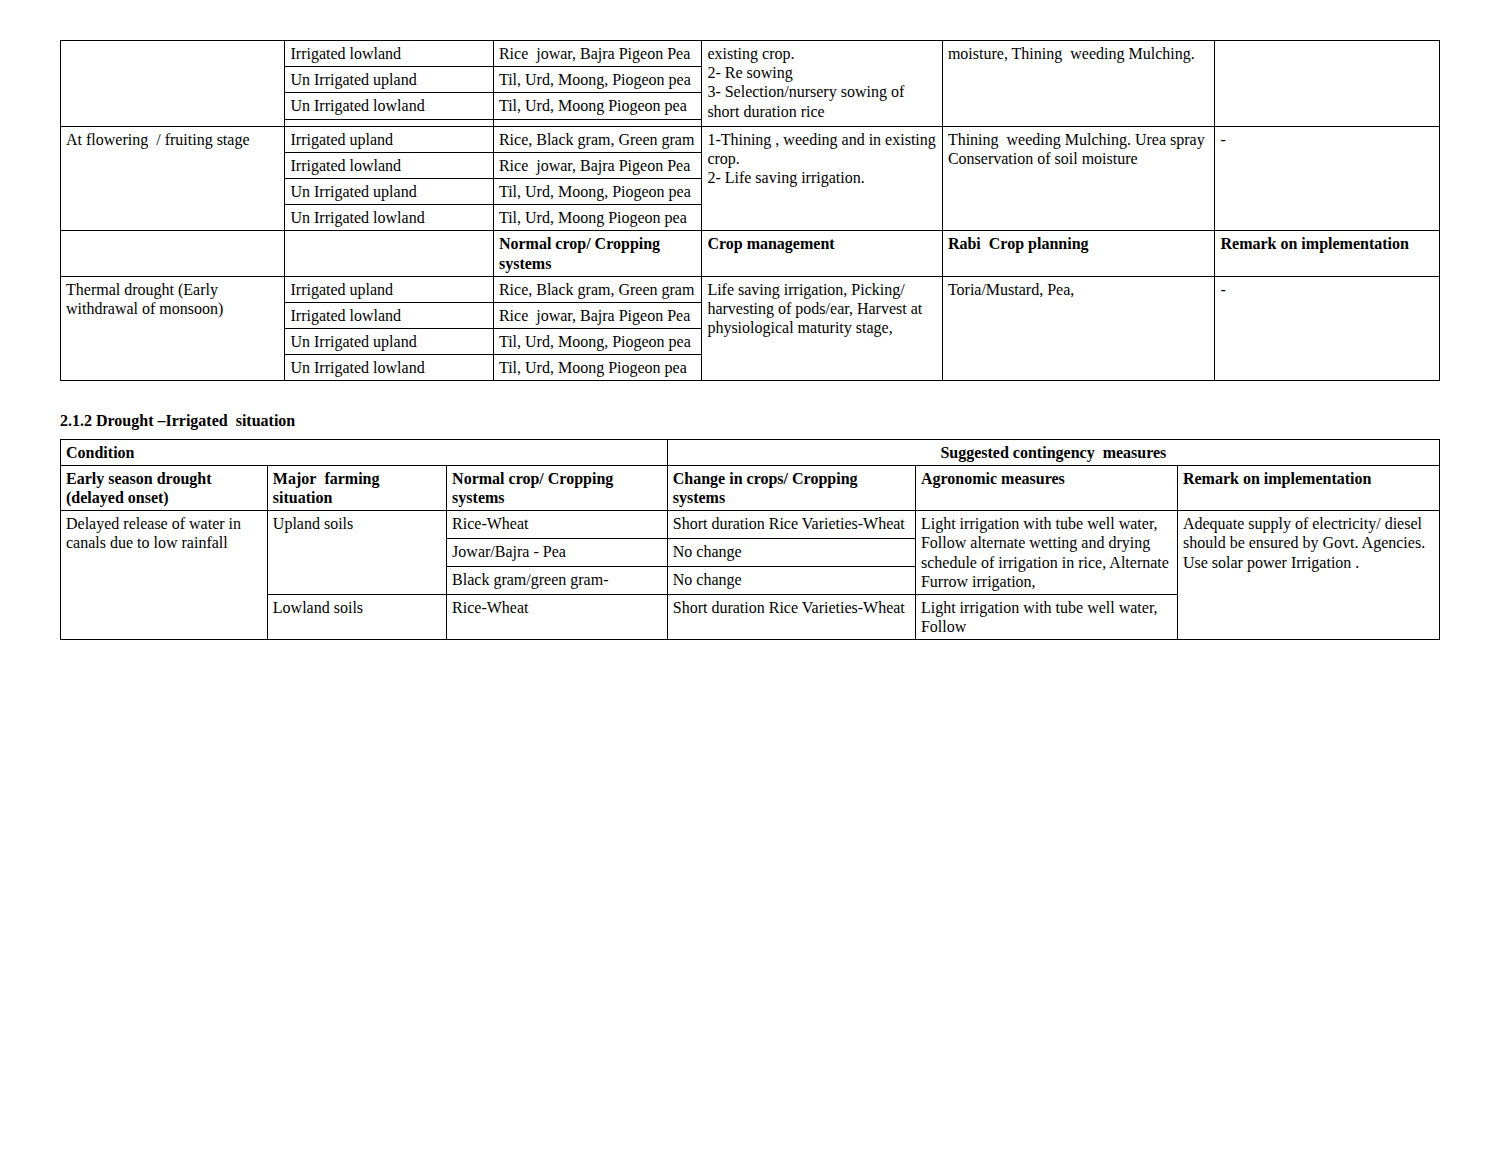| | Irrigated lowland | Rice jowar, Bajra Pigeon Pea | existing crop. 2- Re sowing 3- Selection/nursery sowing of short duration rice | moisture, Thining weeding Mulching. | |
| Un Irrigated upland | Til, Urd, Moong, Piogeon pea |
| Un Irrigated lowland | Til, Urd, Moong Piogeon pea |
| At flowering / fruiting stage | Irrigated upland | Rice, Black gram, Green gram | 1-Thining , weeding and in existing crop. 2- Life saving irrigation. | Thining weeding Mulching. Urea spray Conservation of soil moisture | - |
| Irrigated lowland | Rice jowar, Bajra Pigeon Pea |
| Un Irrigated upland | Til, Urd, Moong, Piogeon pea |
| Un Irrigated lowland | Til, Urd, Moong Piogeon pea |
| | | Normal crop/ Cropping systems | Crop management | Rabi Crop planning | Remark on implementation |
| Thermal drought (Early withdrawal of monsoon) | Irrigated upland | Rice, Black gram, Green gram | Life saving irrigation, Picking/ harvesting of pods/ear, Harvest at physiological maturity stage, | Toria/Mustard, Pea, | - |
| Irrigated lowland | Rice jowar, Bajra Pigeon Pea |
| Un Irrigated upland | Til, Urd, Moong, Piogeon pea |
| Un Irrigated lowland | Til, Urd, Moong Piogeon pea |
2.1.2 Drought –Irrigated situation
| Condition | Suggested contingency measures |
| Early season drought (delayed onset) | Major farming situation | Normal crop/ Cropping systems | Change in crops/ Cropping systems | Agronomic measures | Remark on implementation |
| Delayed release of water in canals due to low rainfall | Upland soils | Rice-Wheat | Short duration Rice Varieties-Wheat | Light irrigation with tube well water, Follow alternate wetting and drying schedule of irrigation in rice, Alternate Furrow irrigation, | Adequate supply of electricity/ diesel should be ensured by Govt. Agencies. Use solar power Irrigation . |
| Jowar/Bajra - Pea | No change |
| Black gram/green gram- | No change |
| Lowland soils | Rice-Wheat | Short duration Rice Varieties-Wheat | Light irrigation with tube well water, Follow |